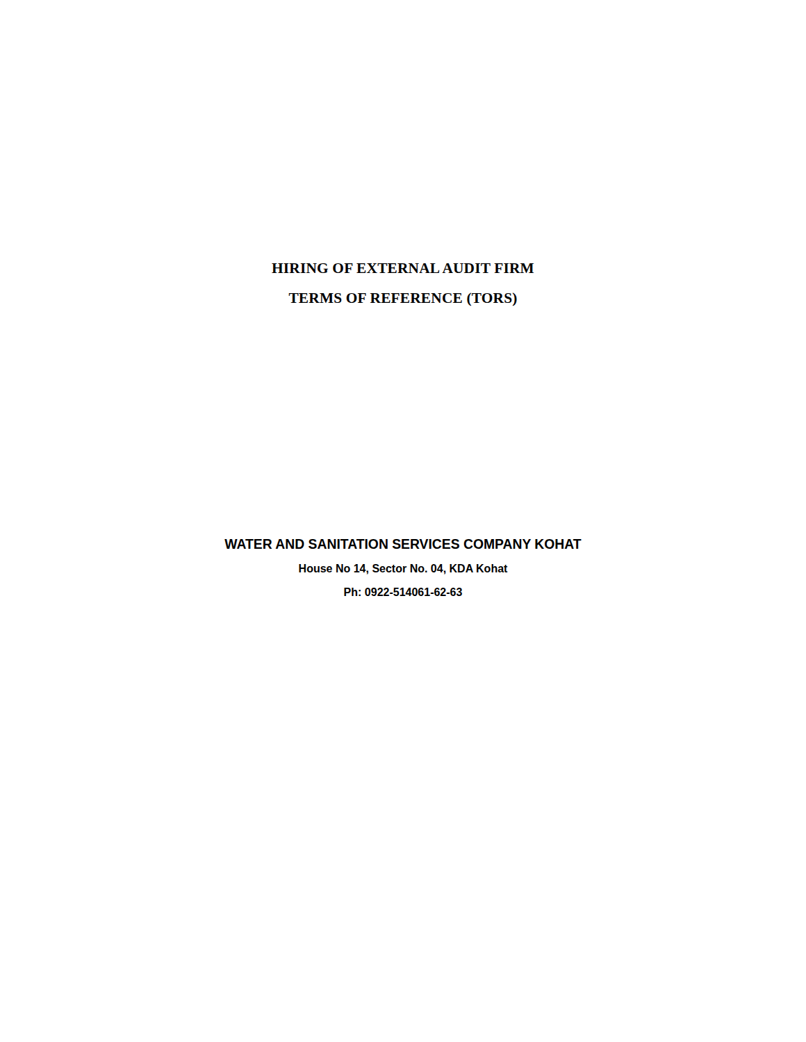HIRING OF EXTERNAL AUDIT FIRM
TERMS OF REFERENCE (TORS)
WATER AND SANITATION SERVICES COMPANY KOHAT
House No 14, Sector No. 04, KDA Kohat
Ph: 0922-514061-62-63